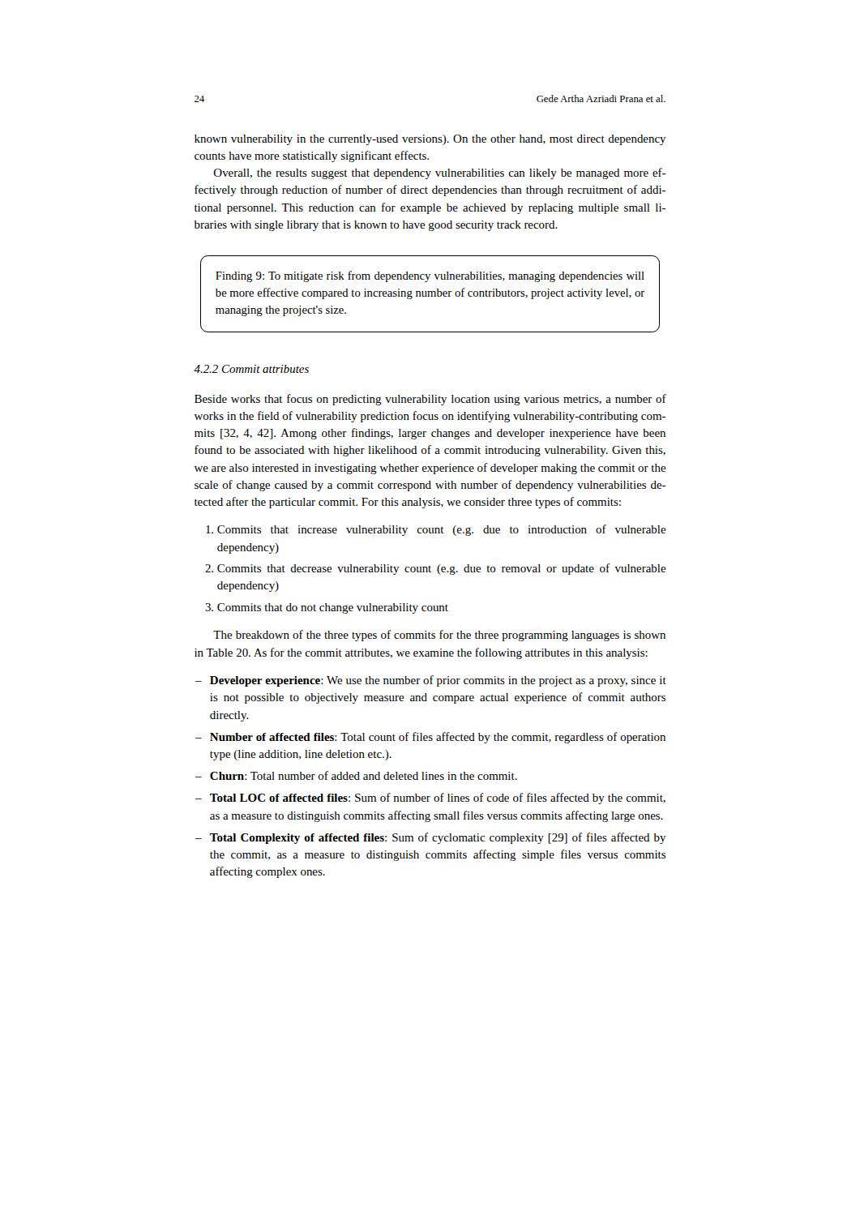24 Gede Artha Azriadi Prana et al.
known vulnerability in the currently-used versions). On the other hand, most direct dependency counts have more statistically significant effects.
Overall, the results suggest that dependency vulnerabilities can likely be managed more effectively through reduction of number of direct dependencies than through recruitment of additional personnel. This reduction can for example be achieved by replacing multiple small libraries with single library that is known to have good security track record.
Finding 9: To mitigate risk from dependency vulnerabilities, managing dependencies will be more effective compared to increasing number of contributors, project activity level, or managing the project's size.
4.2.2 Commit attributes
Beside works that focus on predicting vulnerability location using various metrics, a number of works in the field of vulnerability prediction focus on identifying vulnerability-contributing commits [32, 4, 42]. Among other findings, larger changes and developer inexperience have been found to be associated with higher likelihood of a commit introducing vulnerability. Given this, we are also interested in investigating whether experience of developer making the commit or the scale of change caused by a commit correspond with number of dependency vulnerabilities detected after the particular commit. For this analysis, we consider three types of commits:
Commits that increase vulnerability count (e.g. due to introduction of vulnerable dependency)
Commits that decrease vulnerability count (e.g. due to removal or update of vulnerable dependency)
Commits that do not change vulnerability count
The breakdown of the three types of commits for the three programming languages is shown in Table 20. As for the commit attributes, we examine the following attributes in this analysis:
Developer experience: We use the number of prior commits in the project as a proxy, since it is not possible to objectively measure and compare actual experience of commit authors directly.
Number of affected files: Total count of files affected by the commit, regardless of operation type (line addition, line deletion etc.).
Churn: Total number of added and deleted lines in the commit.
Total LOC of affected files: Sum of number of lines of code of files affected by the commit, as a measure to distinguish commits affecting small files versus commits affecting large ones.
Total Complexity of affected files: Sum of cyclomatic complexity [29] of files affected by the commit, as a measure to distinguish commits affecting simple files versus commits affecting complex ones.